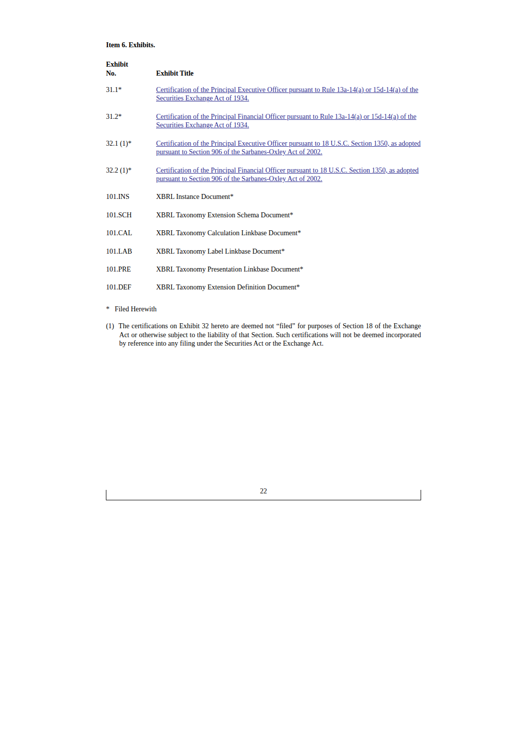Item 6. Exhibits.
| Exhibit No. | Exhibit Title |
| --- | --- |
| 31.1* | Certification of the Principal Executive Officer pursuant to Rule 13a-14(a) or 15d-14(a) of the Securities Exchange Act of 1934. |
| 31.2* | Certification of the Principal Financial Officer pursuant to Rule 13a-14(a) or 15d-14(a) of the Securities Exchange Act of 1934. |
| 32.1 (1)* | Certification of the Principal Executive Officer pursuant to 18 U.S.C. Section 1350, as adopted pursuant to Section 906 of the Sarbanes-Oxley Act of 2002. |
| 32.2 (1)* | Certification of the Principal Financial Officer pursuant to 18 U.S.C. Section 1350, as adopted pursuant to Section 906 of the Sarbanes-Oxley Act of 2002. |
| 101.INS | XBRL Instance Document* |
| 101.SCH | XBRL Taxonomy Extension Schema Document* |
| 101.CAL | XBRL Taxonomy Calculation Linkbase Document* |
| 101.LAB | XBRL Taxonomy Label Linkbase Document* |
| 101.PRE | XBRL Taxonomy Presentation Linkbase Document* |
| 101.DEF | XBRL Taxonomy Extension Definition Document* |
* Filed Herewith
(1) The certifications on Exhibit 32 hereto are deemed not “filed” for purposes of Section 18 of the Exchange Act or otherwise subject to the liability of that Section. Such certifications will not be deemed incorporated by reference into any filing under the Securities Act or the Exchange Act.
22